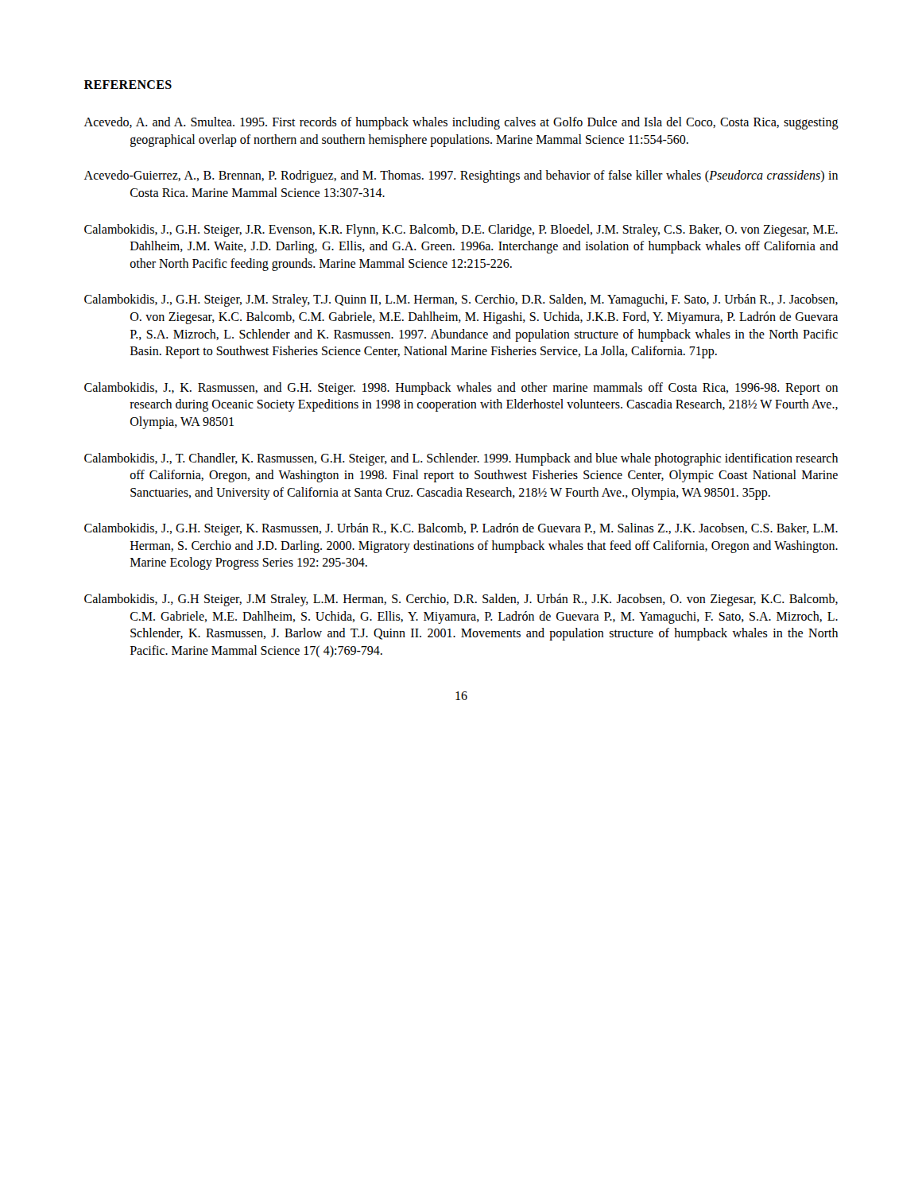REFERENCES
Acevedo, A. and A. Smultea. 1995. First records of humpback whales including calves at Golfo Dulce and Isla del Coco, Costa Rica, suggesting geographical overlap of northern and southern hemisphere populations. Marine Mammal Science 11:554-560.
Acevedo-Guierrez, A., B. Brennan, P. Rodriguez, and M. Thomas. 1997. Resightings and behavior of false killer whales (Pseudorca crassidens) in Costa Rica. Marine Mammal Science 13:307-314.
Calambokidis, J., G.H. Steiger, J.R. Evenson, K.R. Flynn, K.C. Balcomb, D.E. Claridge, P. Bloedel, J.M. Straley, C.S. Baker, O. von Ziegesar, M.E. Dahlheim, J.M. Waite, J.D. Darling, G. Ellis, and G.A. Green. 1996a. Interchange and isolation of humpback whales off California and other North Pacific feeding grounds. Marine Mammal Science 12:215-226.
Calambokidis, J., G.H. Steiger, J.M. Straley, T.J. Quinn II, L.M. Herman, S. Cerchio, D.R. Salden, M. Yamaguchi, F. Sato, J. Urbán R., J. Jacobsen, O. von Ziegesar, K.C. Balcomb, C.M. Gabriele, M.E. Dahlheim, M. Higashi, S. Uchida, J.K.B. Ford, Y. Miyamura, P. Ladrón de Guevara P., S.A. Mizroch, L. Schlender and K. Rasmussen. 1997. Abundance and population structure of humpback whales in the North Pacific Basin. Report to Southwest Fisheries Science Center, National Marine Fisheries Service, La Jolla, California. 71pp.
Calambokidis, J., K. Rasmussen, and G.H. Steiger. 1998. Humpback whales and other marine mammals off Costa Rica, 1996-98. Report on research during Oceanic Society Expeditions in 1998 in cooperation with Elderhostel volunteers. Cascadia Research, 218½ W Fourth Ave., Olympia, WA 98501
Calambokidis, J., T. Chandler, K. Rasmussen, G.H. Steiger, and L. Schlender. 1999. Humpback and blue whale photographic identification research off California, Oregon, and Washington in 1998. Final report to Southwest Fisheries Science Center, Olympic Coast National Marine Sanctuaries, and University of California at Santa Cruz. Cascadia Research, 218½ W Fourth Ave., Olympia, WA 98501. 35pp.
Calambokidis, J., G.H. Steiger, K. Rasmussen, J. Urbán R., K.C. Balcomb, P. Ladrón de Guevara P., M. Salinas Z., J.K. Jacobsen, C.S. Baker, L.M. Herman, S. Cerchio and J.D. Darling. 2000. Migratory destinations of humpback whales that feed off California, Oregon and Washington. Marine Ecology Progress Series 192: 295-304.
Calambokidis, J., G.H Steiger, J.M Straley, L.M. Herman, S. Cerchio, D.R. Salden, J. Urbán R., J.K. Jacobsen, O. von Ziegesar, K.C. Balcomb, C.M. Gabriele, M.E. Dahlheim, S. Uchida, G. Ellis, Y. Miyamura, P. Ladrón de Guevara P., M. Yamaguchi, F. Sato, S.A. Mizroch, L. Schlender, K. Rasmussen, J. Barlow and T.J. Quinn II. 2001. Movements and population structure of humpback whales in the North Pacific. Marine Mammal Science 17( 4):769-794.
16